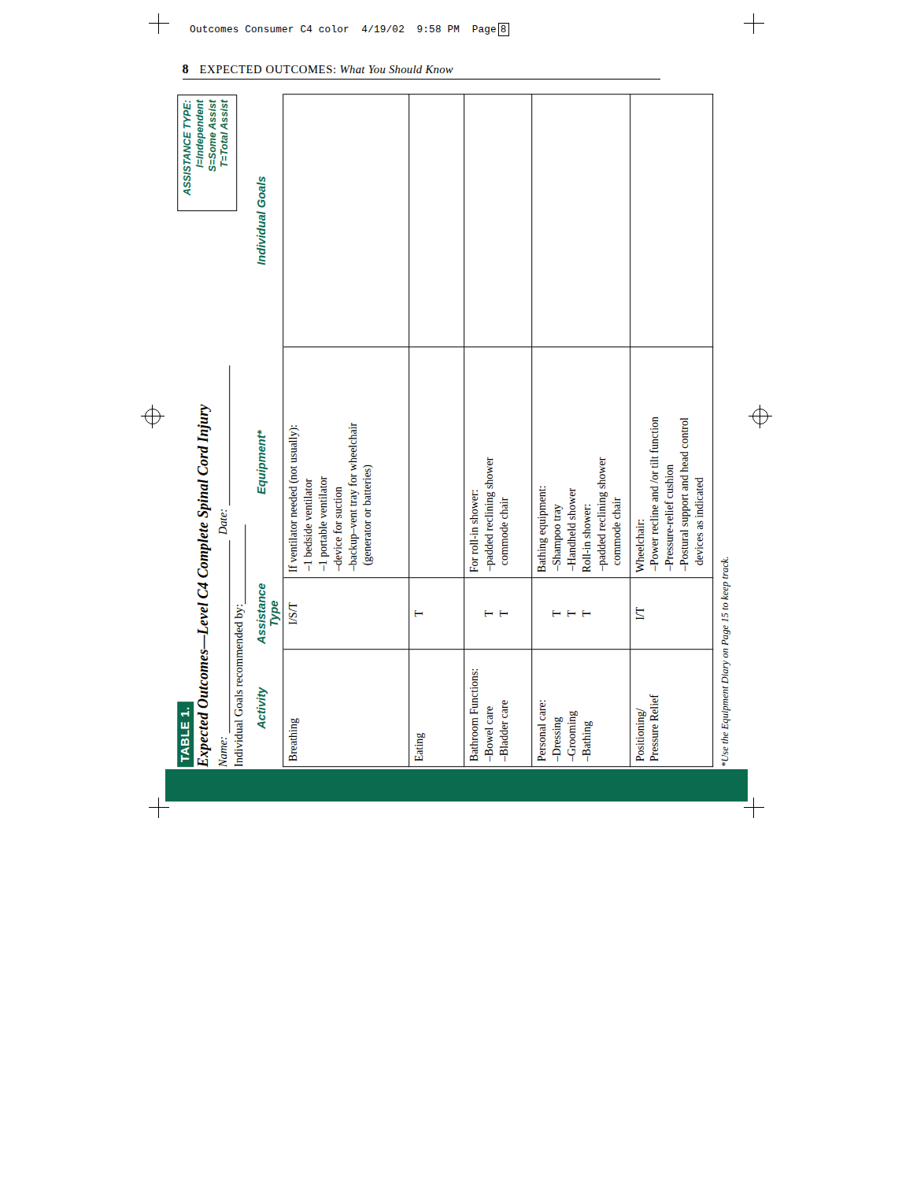Outcomes Consumer C4 color 4/19/02 9:58 PM Page8
8 EXPECTED OUTCOMES: What You Should Know
TABLE 1.
Expected Outcomes—Level C4 Complete Spinal Cord Injury
ASSISTANCE TYPE:
I=Independent
S=Some Assist
T=Total Assist
Name: Date:
Individual Goals recommended by:
| Activity | Assistance Type | Equipment* | Individual Goals |
| --- | --- | --- | --- |
| Breathing | I/S/T | If ventilator needed (not usually): – 1 bedside ventilator – 1 portable ventilator – device for suction – backup–vent tray for wheelchair (generator or batteries) | |
| Eating | T | | |
| Bathroom Functions: – Bowel care – Bladder care | T T | For roll-in shower: – padded reclining shower commode chair | |
| Personal care: – Dressing – Grooming – Bathing | T T T | Bathing equipment: – Shampoo tray – Handheld shower Roll-in shower: – padded reclining shower commode chair | |
| Positioning/ Pressure Relief | I/T | Wheelchair: – Power recline and /or tilt function – Pressure-relief cushion – Postural support and head control devices as indicated | |
*Use the Equipment Diary on Page 15 to keep track.